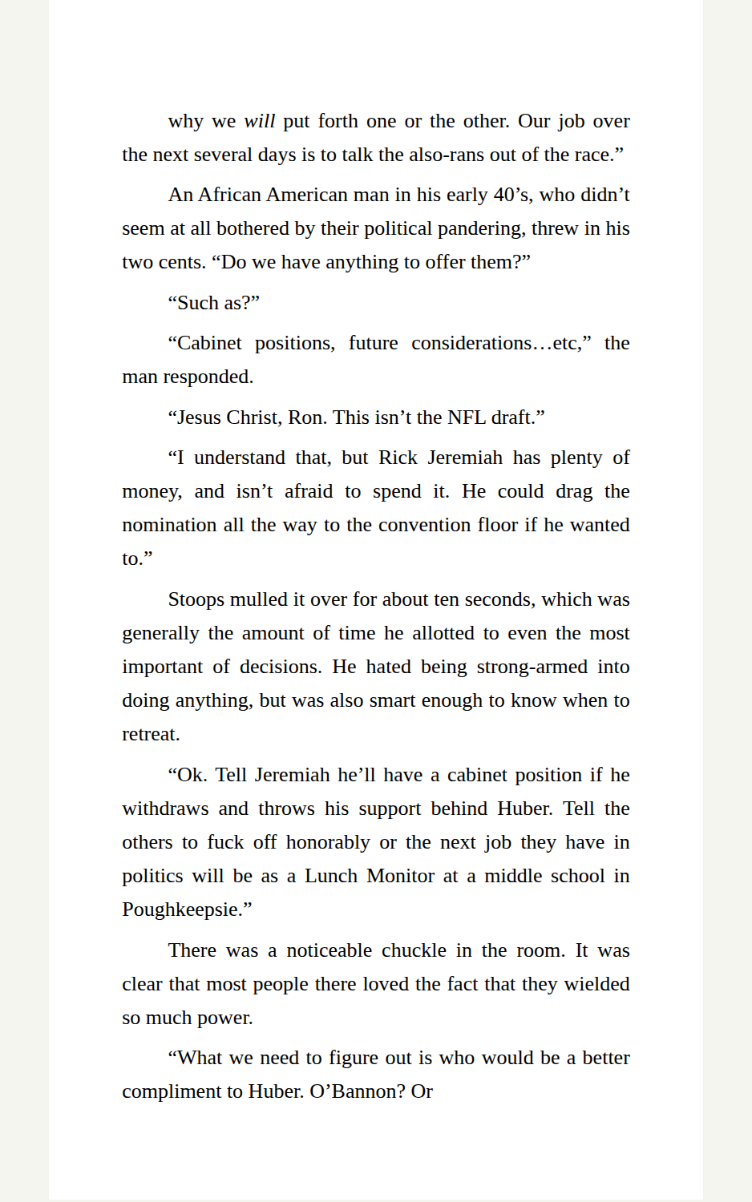why we will put forth one or the other. Our job over the next several days is to talk the also-rans out of the race.”
An African American man in his early 40’s, who didn’t seem at all bothered by their political pandering, threw in his two cents. “Do we have anything to offer them?”
“Such as?”
“Cabinet positions, future considerations…etc,” the man responded.
“Jesus Christ, Ron. This isn’t the NFL draft.”
“I understand that, but Rick Jeremiah has plenty of money, and isn’t afraid to spend it. He could drag the nomination all the way to the convention floor if he wanted to.”
Stoops mulled it over for about ten seconds, which was generally the amount of time he allotted to even the most important of decisions. He hated being strong-armed into doing anything, but was also smart enough to know when to retreat.
“Ok. Tell Jeremiah he’ll have a cabinet position if he withdraws and throws his support behind Huber. Tell the others to fuck off honorably or the next job they have in politics will be as a Lunch Monitor at a middle school in Poughkeepsie.”
There was a noticeable chuckle in the room. It was clear that most people there loved the fact that they wielded so much power.
“What we need to figure out is who would be a better compliment to Huber. O’Bannon? Or